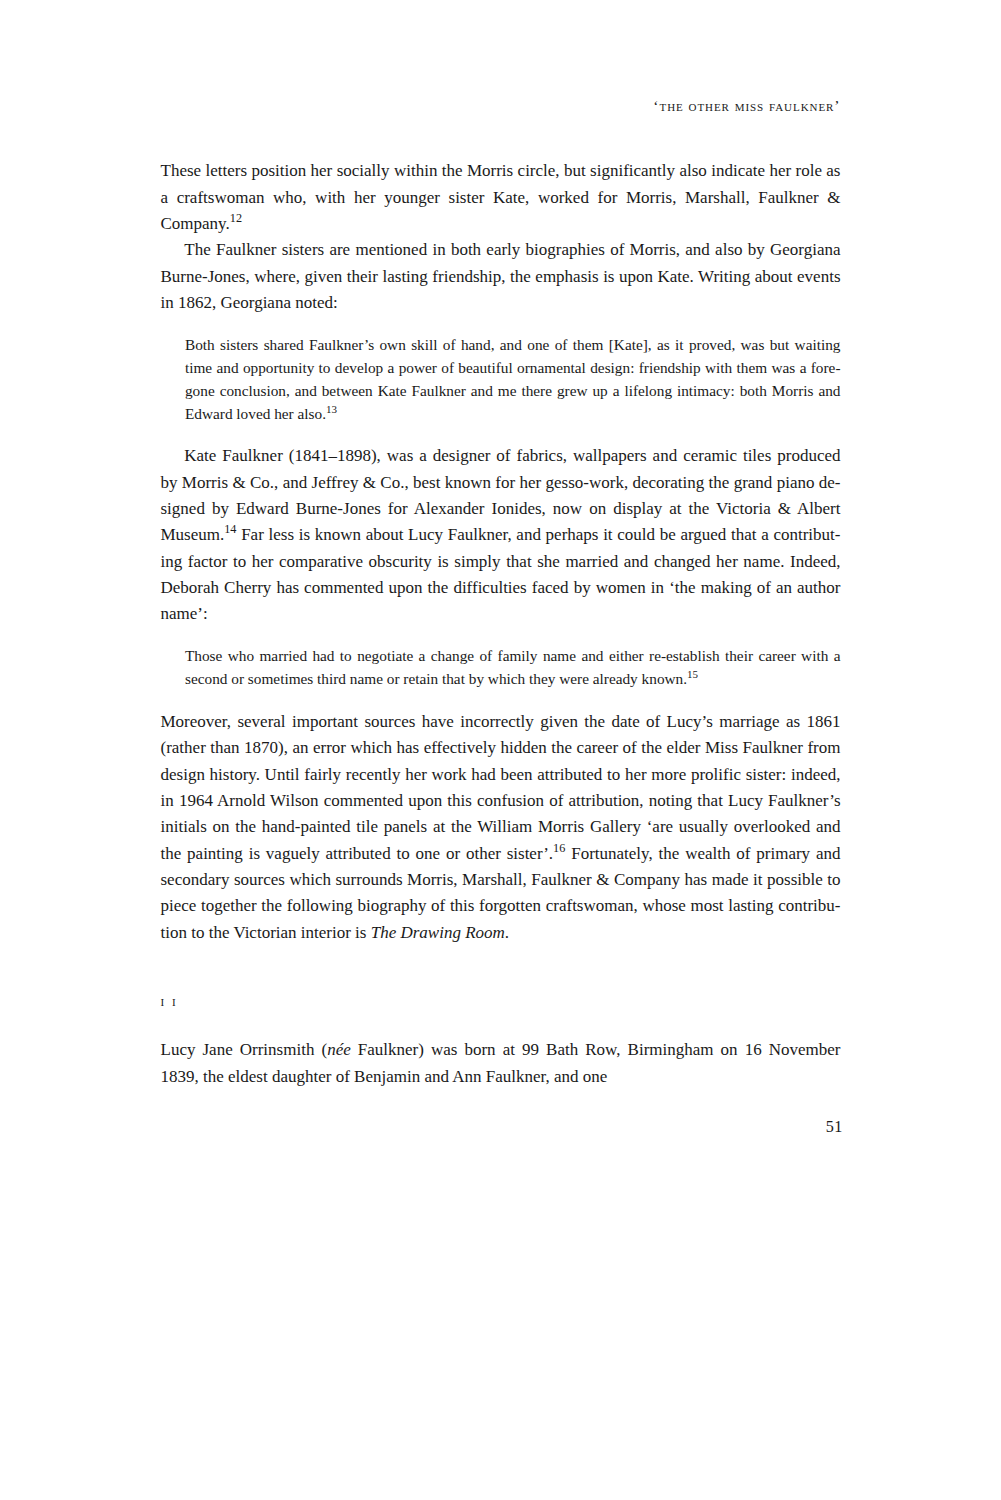‘the other miss faulkner’
These letters position her socially within the Morris circle, but significantly also indicate her role as a craftswoman who, with her younger sister Kate, worked for Morris, Marshall, Faulkner & Company.12
The Faulkner sisters are mentioned in both early biographies of Morris, and also by Georgiana Burne-Jones, where, given their lasting friendship, the emphasis is upon Kate. Writing about events in 1862, Georgiana noted:
Both sisters shared Faulkner’s own skill of hand, and one of them [Kate], as it proved, was but waiting time and opportunity to develop a power of beautiful ornamental design: friendship with them was a foregone conclusion, and between Kate Faulkner and me there grew up a lifelong intimacy: both Morris and Edward loved her also.13
Kate Faulkner (1841–1898), was a designer of fabrics, wallpapers and ceramic tiles produced by Morris & Co., and Jeffrey & Co., best known for her gesso-work, decorating the grand piano designed by Edward Burne-Jones for Alexander Ionides, now on display at the Victoria & Albert Museum.14 Far less is known about Lucy Faulkner, and perhaps it could be argued that a contributing factor to her comparative obscurity is simply that she married and changed her name. Indeed, Deborah Cherry has commented upon the difficulties faced by women in ‘the making of an author name’:
Those who married had to negotiate a change of family name and either re-establish their career with a second or sometimes third name or retain that by which they were already known.15
Moreover, several important sources have incorrectly given the date of Lucy’s marriage as 1861 (rather than 1870), an error which has effectively hidden the career of the elder Miss Faulkner from design history. Until fairly recently her work had been attributed to her more prolific sister: indeed, in 1964 Arnold Wilson commented upon this confusion of attribution, noting that Lucy Faulkner’s initials on the hand-painted tile panels at the William Morris Gallery ‘are usually overlooked and the painting is vaguely attributed to one or other sister’.16 Fortunately, the wealth of primary and secondary sources which surrounds Morris, Marshall, Faulkner & Company has made it possible to piece together the following biography of this forgotten craftswoman, whose most lasting contribution to the Victorian interior is The Drawing Room.
i i
Lucy Jane Orrinsmith (née Faulkner) was born at 99 Bath Row, Birmingham on 16 November 1839, the eldest daughter of Benjamin and Ann Faulkner, and one
51